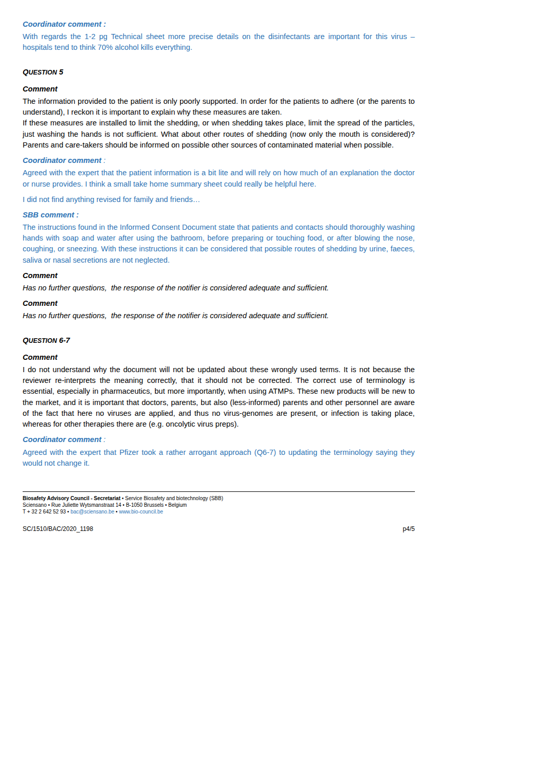Coordinator comment :
With regards the 1-2 pg Technical sheet more precise details on the disinfectants are important for this virus – hospitals tend to think 70% alcohol kills everything.
QUESTION 5
Comment
The information provided to the patient is only poorly supported. In order for the patients to adhere (or the parents to understand), I reckon it is important to explain why these measures are taken.
If these measures are installed to limit the shedding, or when shedding takes place, limit the spread of the particles, just washing the hands is not sufficient. What about other routes of shedding (now only the mouth is considered)? Parents and care-takers should be informed on possible other sources of contaminated material when possible.
Coordinator comment :
Agreed with the expert that the patient information is a bit lite and will rely on how much of an explanation the doctor or nurse provides. I think a small take home summary sheet could really be helpful here.
I did not find anything revised for family and friends…
SBB comment :
The instructions found in the Informed Consent Document state that patients and contacts should thoroughly washing hands with soap and water after using the bathroom, before preparing or touching food, or after blowing the nose, coughing, or sneezing. With these instructions it can be considered that possible routes of shedding by urine, faeces, saliva or nasal secretions are not neglected.
Comment
Has no further questions, the response of the notifier is considered adequate and sufficient.
Comment
Has no further questions, the response of the notifier is considered adequate and sufficient.
QUESTION 6-7
Comment
I do not understand why the document will not be updated about these wrongly used terms. It is not because the reviewer re-interprets the meaning correctly, that it should not be corrected. The correct use of terminology is essential, especially in pharmaceutics, but more importantly, when using ATMPs. These new products will be new to the market, and it is important that doctors, parents, but also (less-informed) parents and other personnel are aware of the fact that here no viruses are applied, and thus no virus-genomes are present, or infection is taking place, whereas for other therapies there are (e.g. oncolytic virus preps).
Coordinator comment :
Agreed with the expert that Pfizer took a rather arrogant approach (Q6-7) to updating the terminology saying they would not change it.
Biosafety Advisory Council - Secretariat • Service Biosafety and biotechnology (SBB)
Sciensano • Rue Juliette Wytsmanstraat 14 • B-1050 Brussels • Belgium
T + 32 2 642 52 93 • bac@sciensano.be • www.bio-council.be
SC/1510/BAC/2020_1198 p4/5